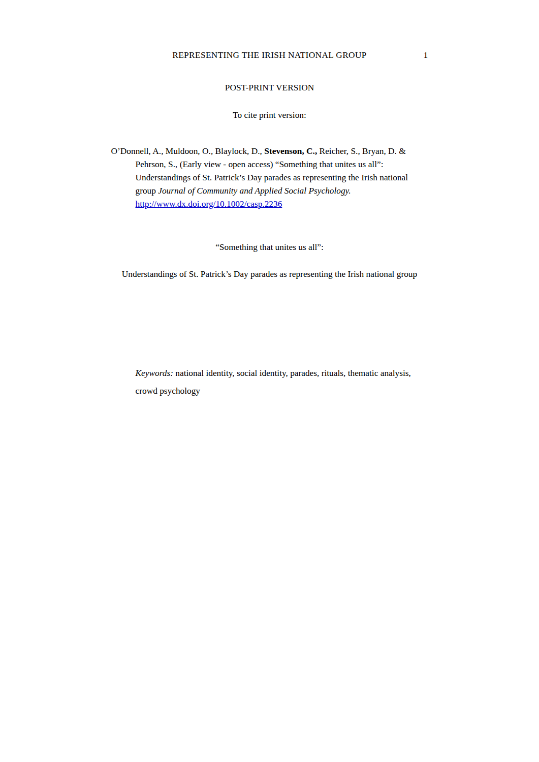Representing the Irish National Group 1
POST-PRINT VERSION
To cite print version:
O’Donnell, A., Muldoon, O., Blaylock, D., Stevenson, C., Reicher, S., Bryan, D. & Pehrson, S., (Early view - open access) “Something that unites us all”: Understandings of St. Patrick’s Day parades as representing the Irish national group Journal of Community and Applied Social Psychology. http://www.dx.doi.org/10.1002/casp.2236
“Something that unites us all”: Understandings of St. Patrick’s Day parades as representing the Irish national group
Keywords: national identity, social identity, parades, rituals, thematic analysis, crowd psychology